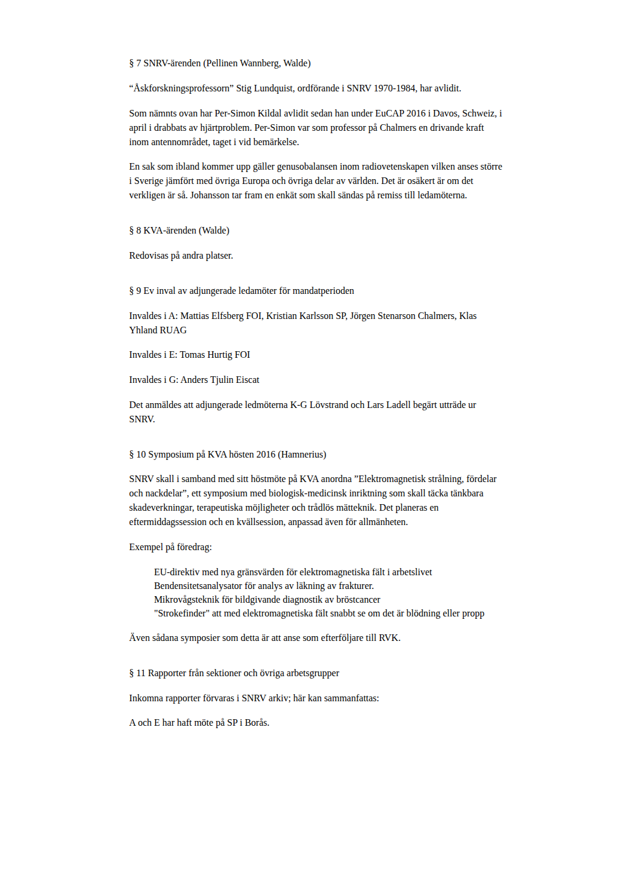§ 7 SNRV-ärenden (Pellinen Wannberg, Walde)
“Åskforskningsprofessorn” Stig Lundquist, ordförande i SNRV 1970-1984, har avlidit.
Som nämnts ovan har Per-Simon Kildal avlidit sedan han under EuCAP 2016 i Davos, Schweiz, i april i drabbats av hjärtproblem. Per-Simon var som professor på Chalmers en drivande kraft inom antennområdet, taget i vid bemärkelse.
En sak som ibland kommer upp gäller genusobalansen inom radiovetenskapen vilken anses större i Sverige jämfört med övriga Europa och övriga delar av världen. Det är osäkert är om det verkligen är så. Johansson tar fram en enkät som skall sändas på remiss till ledamöterna.
§ 8 KVA-ärenden (Walde)
Redovisas på andra platser.
§ 9 Ev inval av adjungerade ledamöter för mandatperioden
Invaldes i A: Mattias Elfsberg FOI, Kristian Karlsson SP, Jörgen Stenarson Chalmers, Klas Yhland RUAG
Invaldes i E: Tomas Hurtig FOI
Invaldes i G: Anders Tjulin Eiscat
Det anmäldes att adjungerade ledmöterna K-G Lövstrand och Lars Ladell begärt utträde ur SNRV.
§ 10 Symposium på KVA hösten 2016 (Hamnerius)
SNRV skall i samband med sitt höstmöte på KVA anordna ”Elektromagnetisk strålning, fördelar och nackdelar”, ett symposium med biologisk-medicinsk inriktning som skall täcka tänkbara skadeverkningar, terapeutiska möjligheter och trådlös mätteknik. Det planeras en eftermiddagssession och en kvällsession, anpassad även för allmänheten.
Exempel på föredrag:
EU-direktiv med nya gränsvärden för elektromagnetiska fält i arbetslivet
Bendensitetsanalysator för analys av läkning av frakturer.
Mikrovågsteknik för bildgivande diagnostik av bröstcancer
"Strokefinder" att med elektromagnetiska fält snabbt se om det är blödning eller propp
Även sådana symposier som detta är att anse som efterföljare till RVK.
§ 11 Rapporter från sektioner och övriga arbetsgrupper
Inkomna rapporter förvaras i SNRV arkiv; här kan sammanfattas:
A och E har haft möte på SP i Borås.